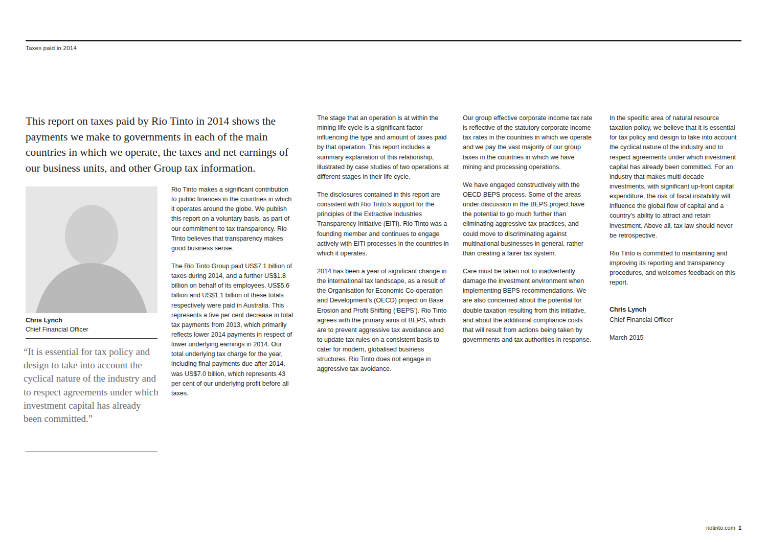Taxes paid in 2014
This report on taxes paid by Rio Tinto in 2014 shows the payments we make to governments in each of the main countries in which we operate, the taxes and net earnings of our business units, and other Group tax information.
Chris Lynch
Chief Financial Officer
“It is essential for tax policy and design to take into account the cyclical nature of the industry and to respect agreements under which investment capital has already been committed.”
Rio Tinto makes a significant contribution to public finances in the countries in which it operates around the globe. We publish this report on a voluntary basis, as part of our commitment to tax transparency. Rio Tinto believes that transparency makes good business sense.
The Rio Tinto Group paid US$7.1 billion of taxes during 2014, and a further US$1.8 billion on behalf of its employees. US$5.6 billion and US$1.1 billion of these totals respectively were paid in Australia. This represents a five per cent decrease in total tax payments from 2013, which primarily reflects lower 2014 payments in respect of lower underlying earnings in 2014. Our total underlying tax charge for the year, including final payments due after 2014, was US$7.0 billion, which represents 43 per cent of our underlying profit before all taxes.
The stage that an operation is at within the mining life cycle is a significant factor influencing the type and amount of taxes paid by that operation. This report includes a summary explanation of this relationship, illustrated by case studies of two operations at different stages in their life cycle.
The disclosures contained in this report are consistent with Rio Tinto’s support for the principles of the Extractive Industries Transparency Initiative (EITI). Rio Tinto was a founding member and continues to engage actively with EITI processes in the countries in which it operates.
2014 has been a year of significant change in the international tax landscape, as a result of the Organisation for Economic Co-operation and Development’s (OECD) project on Base Erosion and Profit Shifting (‘BEPS’). Rio Tinto agrees with the primary aims of BEPS, which are to prevent aggressive tax avoidance and to update tax rules on a consistent basis to cater for modern, globalised business structures. Rio Tinto does not engage in aggressive tax avoidance.
Our group effective corporate income tax rate is reflective of the statutory corporate income tax rates in the countries in which we operate and we pay the vast majority of our group taxes in the countries in which we have mining and processing operations.
We have engaged constructively with the OECD BEPS process. Some of the areas under discussion in the BEPS project have the potential to go much further than eliminating aggressive tax practices, and could move to discriminating against multinational businesses in general, rather than creating a fairer tax system.
Care must be taken not to inadvertently damage the investment environment when implementing BEPS recommendations. We are also concerned about the potential for double taxation resulting from this initiative, and about the additional compliance costs that will result from actions being taken by governments and tax authorities in response.
In the specific area of natural resource taxation policy, we believe that it is essential for tax policy and design to take into account the cyclical nature of the industry and to respect agreements under which investment capital has already been committed. For an industry that makes multi-decade investments, with significant up-front capital expenditure, the risk of fiscal instability will influence the global flow of capital and a country’s ability to attract and retain investment. Above all, tax law should never be retrospective.
Rio Tinto is committed to maintaining and improving its reporting and transparency procedures, and welcomes feedback on this report.
Chris Lynch
Chief Financial Officer
March 2015
riotinto.com 1